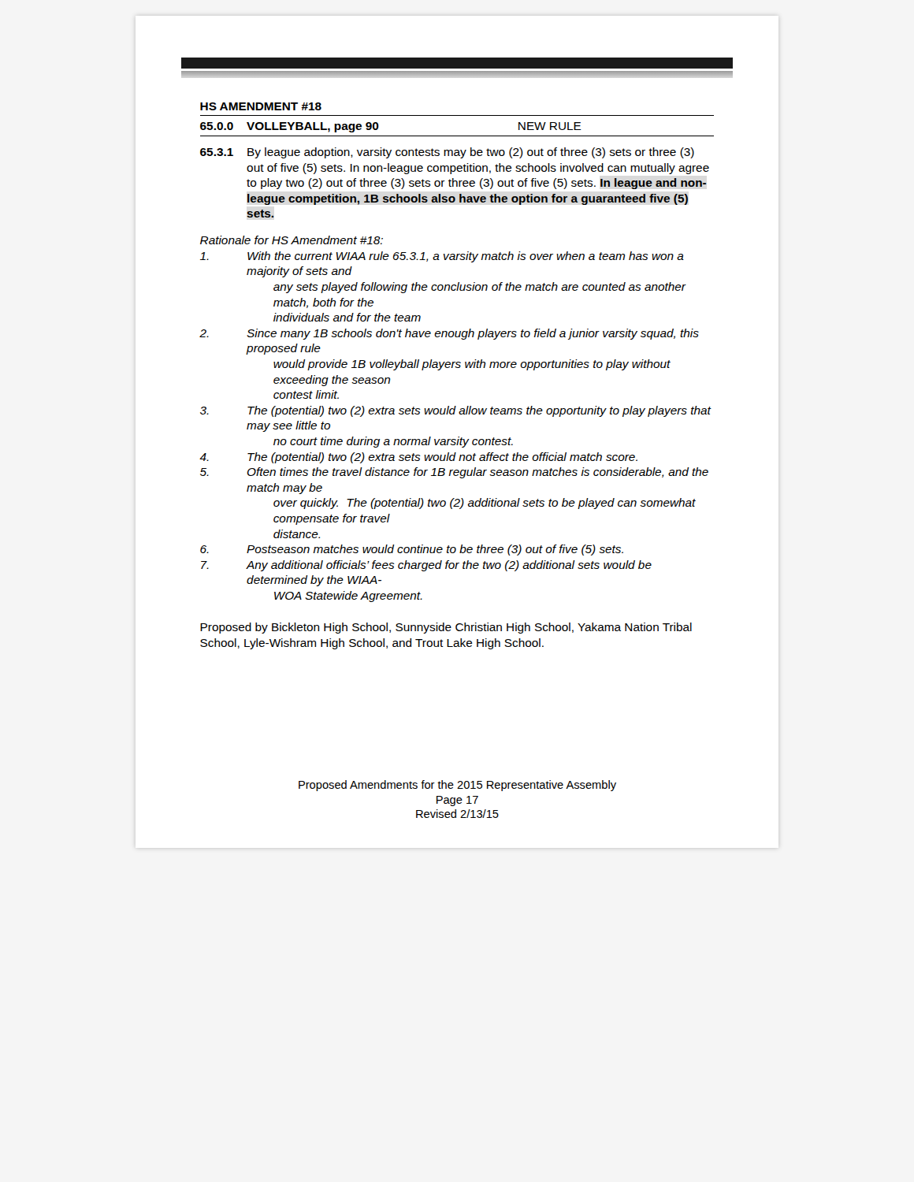HS AMENDMENT #18
65.0.0
VOLLEYBALL, page 90
NEW RULE
65.3.1
By league adoption, varsity contests may be two (2) out of three (3) sets or three (3) out of five (5) sets. In non-league competition, the schools involved can mutually agree to play two (2) out of three (3) sets or three (3) out of five (5) sets. In league and non-league competition, 1B schools also have the option for a guaranteed five (5) sets.
Rationale for HS Amendment #18:
1. With the current WIAA rule 65.3.1, a varsity match is over when a team has won a majority of sets and any sets played following the conclusion of the match are counted as another match, both for the individuals and for the team
2. Since many 1B schools don't have enough players to field a junior varsity squad, this proposed rule would provide 1B volleyball players with more opportunities to play without exceeding the season contest limit.
3. The (potential) two (2) extra sets would allow teams the opportunity to play players that may see little to no court time during a normal varsity contest.
4. The (potential) two (2) extra sets would not affect the official match score.
5. Often times the travel distance for 1B regular season matches is considerable, and the match may be over quickly. The (potential) two (2) additional sets to be played can somewhat compensate for travel distance.
6. Postseason matches would continue to be three (3) out of five (5) sets.
7. Any additional officials’ fees charged for the two (2) additional sets would be determined by the WIAA-WOA Statewide Agreement.
Proposed by Bickleton High School, Sunnyside Christian High School, Yakama Nation Tribal School, Lyle-Wishram High School, and Trout Lake High School.
Proposed Amendments for the 2015 Representative Assembly
Page 17
Revised 2/13/15